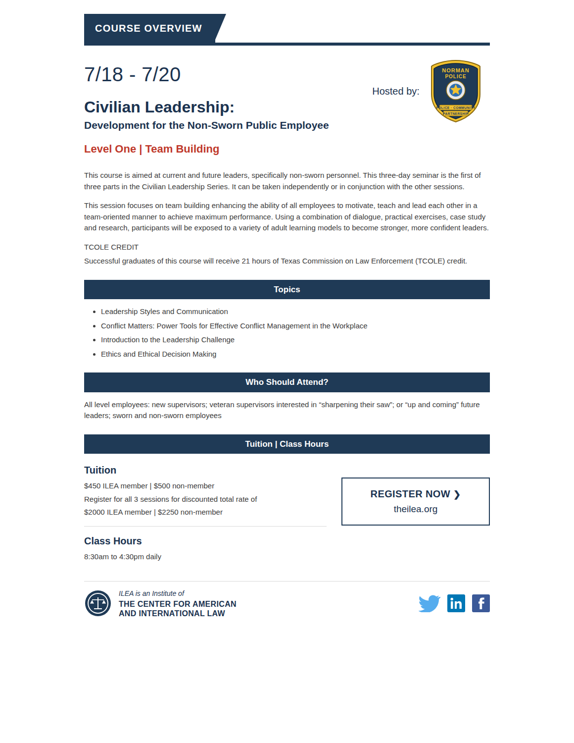COURSE OVERVIEW
7/18 - 7/20
Civilian Leadership:
Development for the Non-Sworn Public Employee
Level One | Team Building
Hosted by: NORMAN POLICE POLICE · COMMUNITY PARTNERSHIP
This course is aimed at current and future leaders, specifically non-sworn personnel. This three-day seminar is the first of three parts in the Civilian Leadership Series. It can be taken independently or in conjunction with the other sessions.
This session focuses on team building enhancing the ability of all employees to motivate, teach and lead each other in a team-oriented manner to achieve maximum performance. Using a combination of dialogue, practical exercises, case study and research, participants will be exposed to a variety of adult learning models to become stronger, more confident leaders.
TCOLE CREDIT
Successful graduates of this course will receive 21 hours of Texas Commission on Law Enforcement (TCOLE) credit.
Topics
Leadership Styles and Communication
Conflict Matters: Power Tools for Effective Conflict Management in the Workplace
Introduction to the Leadership Challenge
Ethics and Ethical Decision Making
Who Should Attend?
All level employees: new supervisors; veteran supervisors interested in “sharpening their saw”; or “up and coming” future leaders; sworn and non-sworn employees
Tuition | Class Hours
Tuition
$450 ILEA member | $500 non-member
Register for all 3 sessions for discounted total rate of
$2000 ILEA member | $2250 non-member
Class Hours
8:30am to 4:30pm daily
REGISTER NOW ❯
theilea.org
ILEA is an Institute of
THE CENTER FOR AMERICAN
AND INTERNATIONAL LAW